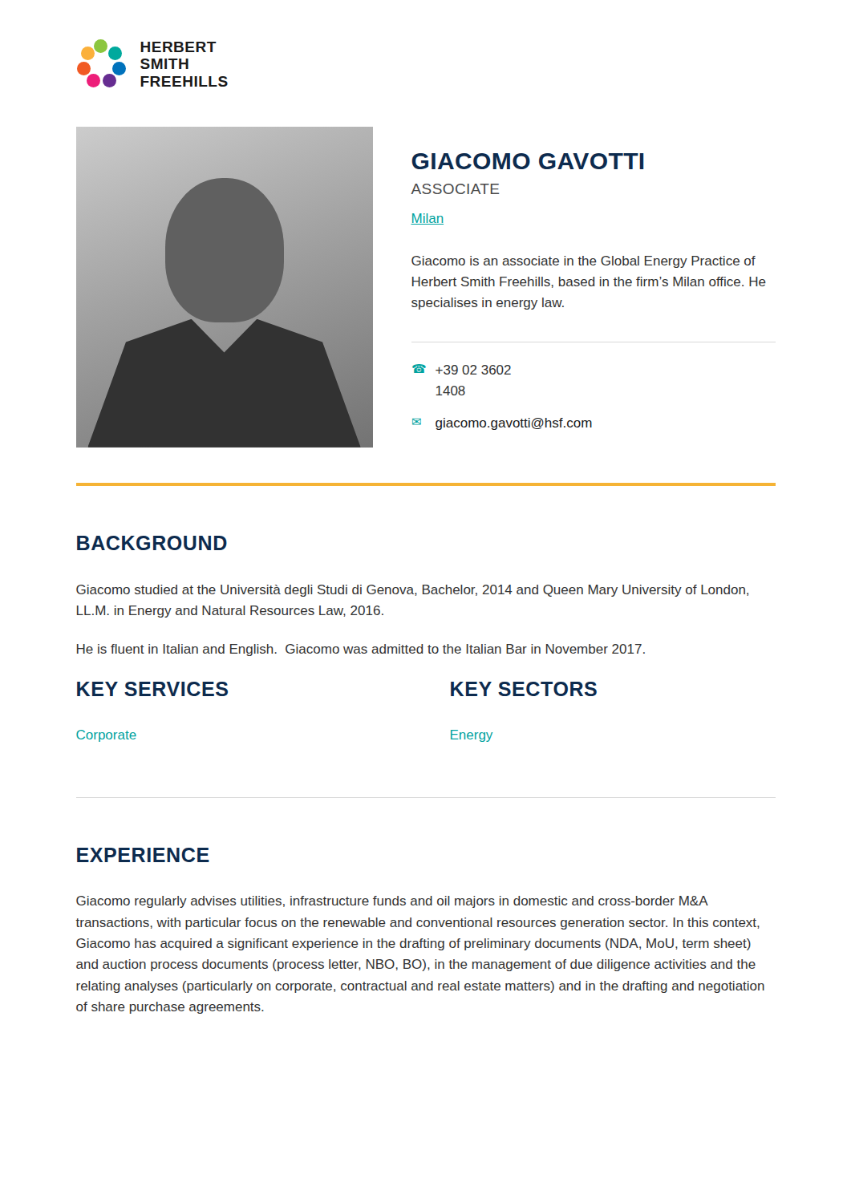Herbert
Smith
Freehills
Giacomo Gavotti
Associate
Milan
Giacomo is an associate in the Global Energy Practice of Herbert Smith Freehills, based in the firm’s Milan office. He specialises in energy law.
☎ +39 02 3602 1408
✉ giacomo.gavotti@hsf.com
Background
Giacomo studied at the Università degli Studi di Genova, Bachelor, 2014 and Queen Mary University of London, LL.M. in Energy and Natural Resources Law, 2016.
He is fluent in Italian and English. Giacomo was admitted to the Italian Bar in November 2017.
Key Services
Corporate
Key Sectors
Energy
Experience
Giacomo regularly advises utilities, infrastructure funds and oil majors in domestic and cross-border M&A transactions, with particular focus on the renewable and conventional resources generation sector. In this context, Giacomo has acquired a significant experience in the drafting of preliminary documents (NDA, MoU, term sheet) and auction process documents (process letter, NBO, BO), in the management of due diligence activities and the relating analyses (particularly on corporate, contractual and real estate matters) and in the drafting and negotiation of share purchase agreements.